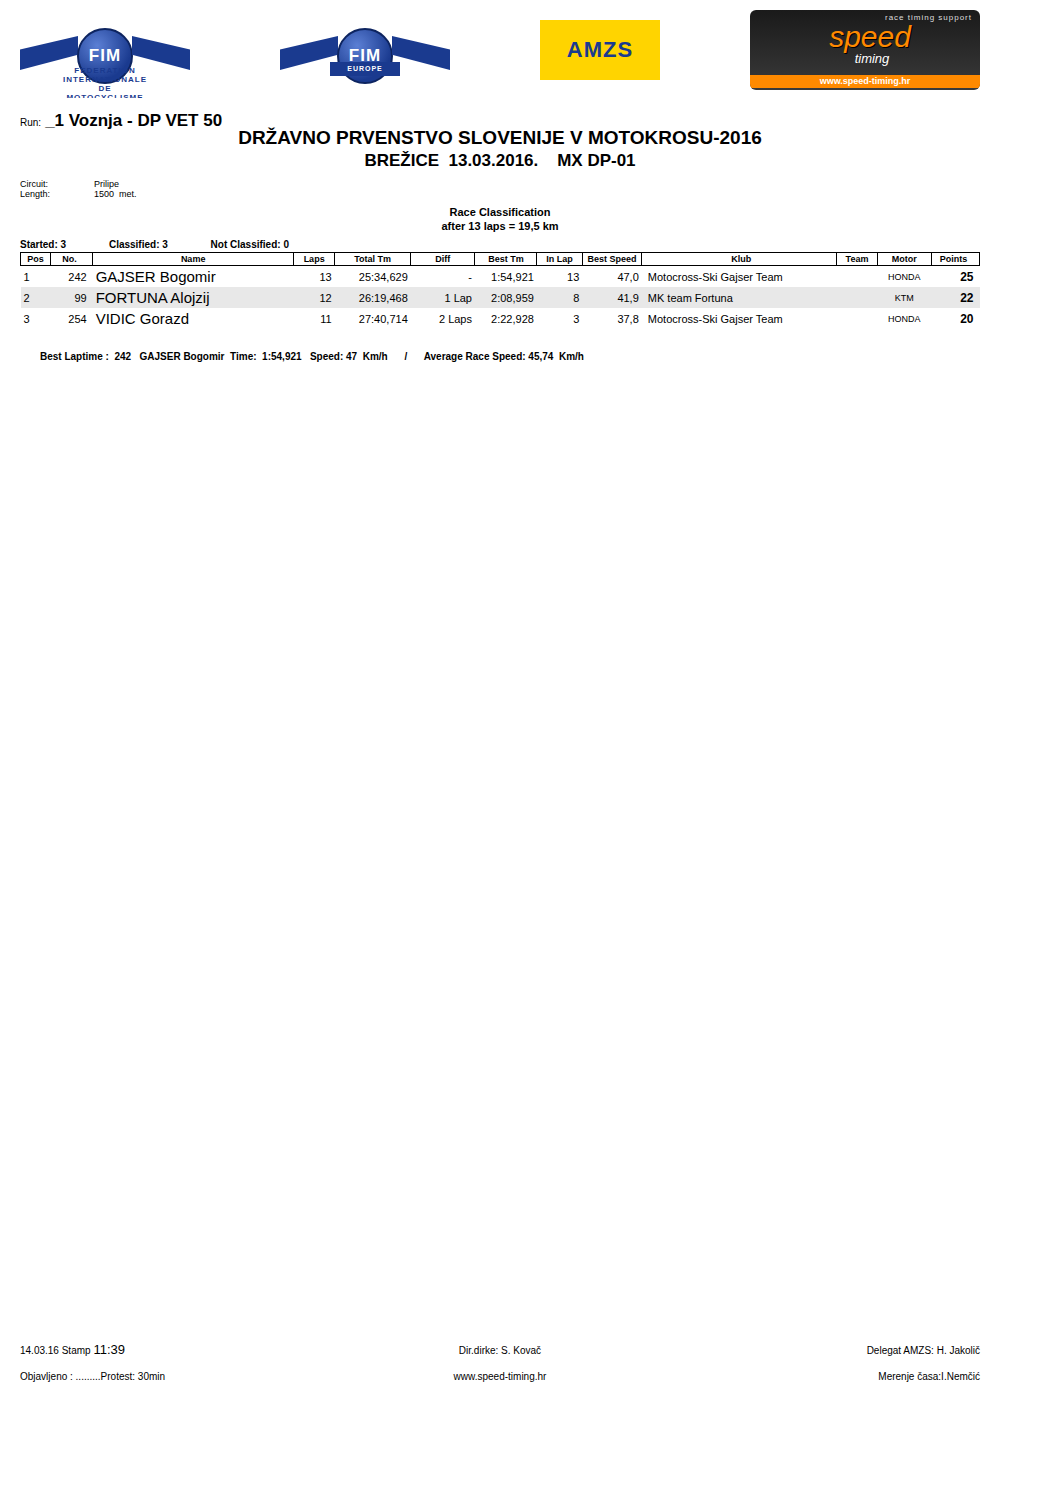FIM
FEDERATION INTERNATIONALE DE MOTOCYCLISME
FIM
EUROPE
AMZS
race timing support
speed
timing
www.speed-timing.hr
Run:_1 Voznja - DP VET 50
DRŽAVNO PRVENSTVO SLOVENIJE V MOTOKROSU-2016
BREŽICE 13.03.2016. MX DP-01
| Circuit: | Prilipe |
| Length: | 1500 met. |
Race Classification
after 13 laps = 19,5 km
Started: 3 Classified: 3 Not Classified: 0
| Pos | No. | Name | Laps | Total Tm | Diff | Best Tm | In Lap | Best Speed | Klub | Team | Motor | Points |
| --- | --- | --- | --- | --- | --- | --- | --- | --- | --- | --- | --- | --- |
| 1 | 242 | GAJSER Bogomir | 13 | 25:34,629 | - | 1:54,921 | 13 | 47,0 | Motocross-Ski Gajser Team | | HONDA | 25 |
| 2 | 99 | FORTUNA Alojzij | 12 | 26:19,468 | 1 Lap | 2:08,959 | 8 | 41,9 | MK team Fortuna | | KTM | 22 |
| 3 | 254 | VIDIC Gorazd | 11 | 27:40,714 | 2 Laps | 2:22,928 | 3 | 37,8 | Motocross-Ski Gajser Team | | HONDA | 20 |
Best Laptime : 242 GAJSER Bogomir Time: 1:54,921 Speed: 47 Km/h / Average Race Speed: 45,74 Km/h
14.03.16 Stamp 11:39
Dir.dirke: S. Kovač
Delegat AMZS: H. Jakolič
Objavljeno : .........Protest: 30min
www.speed-timing.hr
Merenje časa:I.Nemčić